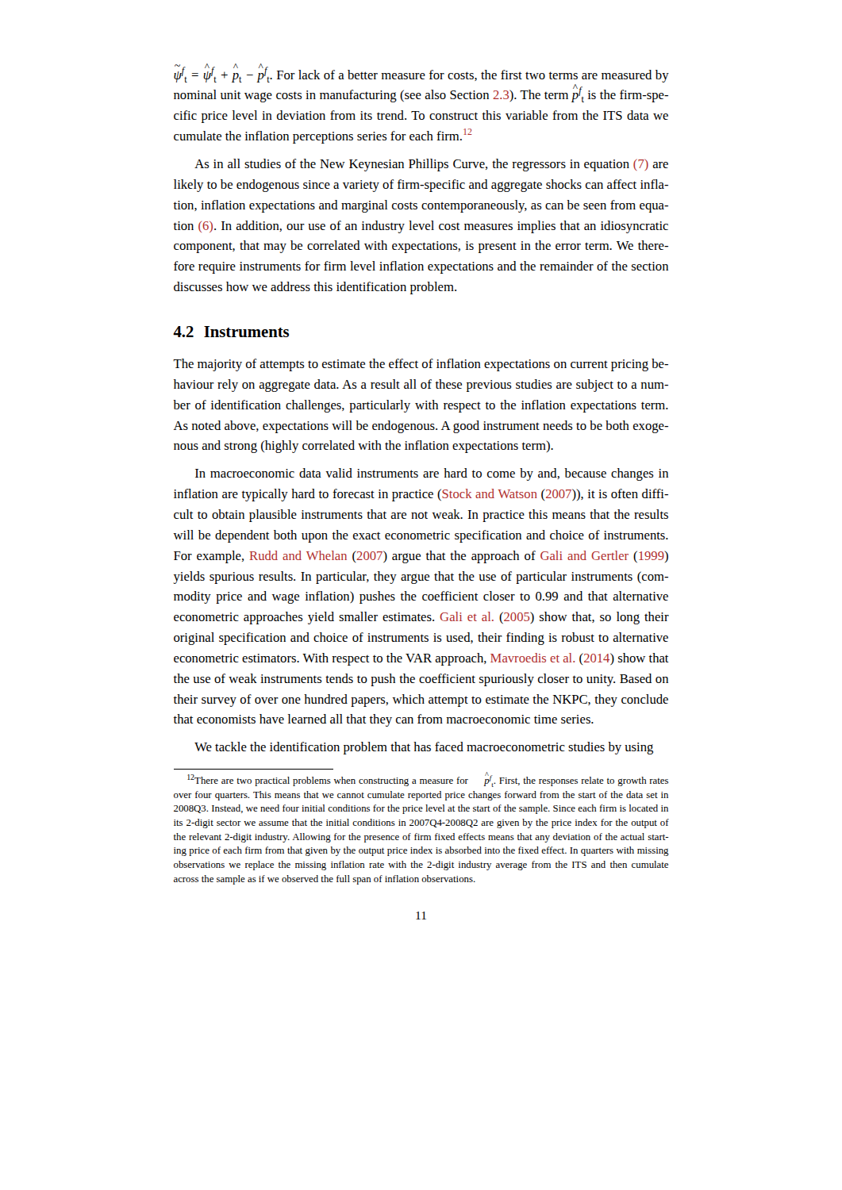~ψ ft = ^ψ ft + ^p t − ^p ft. For lack of a better measure for costs, the first two terms are measured by nominal unit wage costs in manufacturing (see also Section 2.3). The term ^p ft is the firm-specific price level in deviation from its trend. To construct this variable from the ITS data we cumulate the inflation perceptions series for each firm.12
As in all studies of the New Keynesian Phillips Curve, the regressors in equation (7) are likely to be endogenous since a variety of firm-specific and aggregate shocks can affect inflation, inflation expectations and marginal costs contemporaneously, as can be seen from equation (6). In addition, our use of an industry level cost measures implies that an idiosyncratic component, that may be correlated with expectations, is present in the error term. We therefore require instruments for firm level inflation expectations and the remainder of the section discusses how we address this identification problem.
4.2 Instruments
The majority of attempts to estimate the effect of inflation expectations on current pricing behaviour rely on aggregate data. As a result all of these previous studies are subject to a number of identification challenges, particularly with respect to the inflation expectations term. As noted above, expectations will be endogenous. A good instrument needs to be both exogenous and strong (highly correlated with the inflation expectations term).
In macroeconomic data valid instruments are hard to come by and, because changes in inflation are typically hard to forecast in practice (Stock and Watson (2007)), it is often difficult to obtain plausible instruments that are not weak. In practice this means that the results will be dependent both upon the exact econometric specification and choice of instruments. For example, Rudd and Whelan (2007) argue that the approach of Gali and Gertler (1999) yields spurious results. In particular, they argue that the use of particular instruments (commodity price and wage inflation) pushes the coefficient closer to 0.99 and that alternative econometric approaches yield smaller estimates. Gali et al. (2005) show that, so long their original specification and choice of instruments is used, their finding is robust to alternative econometric estimators. With respect to the VAR approach, Mavroedis et al. (2014) show that the use of weak instruments tends to push the coefficient spuriously closer to unity. Based on their survey of over one hundred papers, which attempt to estimate the NKPC, they conclude that economists have learned all that they can from macroeconomic time series.
We tackle the identification problem that has faced macroeconometric studies by using
12There are two practical problems when constructing a measure for ^p ft. First, the responses relate to growth rates over four quarters. This means that we cannot cumulate reported price changes forward from the start of the data set in 2008Q3. Instead, we need four initial conditions for the price level at the start of the sample. Since each firm is located in its 2-digit sector we assume that the initial conditions in 2007Q4-2008Q2 are given by the price index for the output of the relevant 2-digit industry. Allowing for the presence of firm fixed effects means that any deviation of the actual starting price of each firm from that given by the output price index is absorbed into the fixed effect. In quarters with missing observations we replace the missing inflation rate with the 2-digit industry average from the ITS and then cumulate across the sample as if we observed the full span of inflation observations.
11